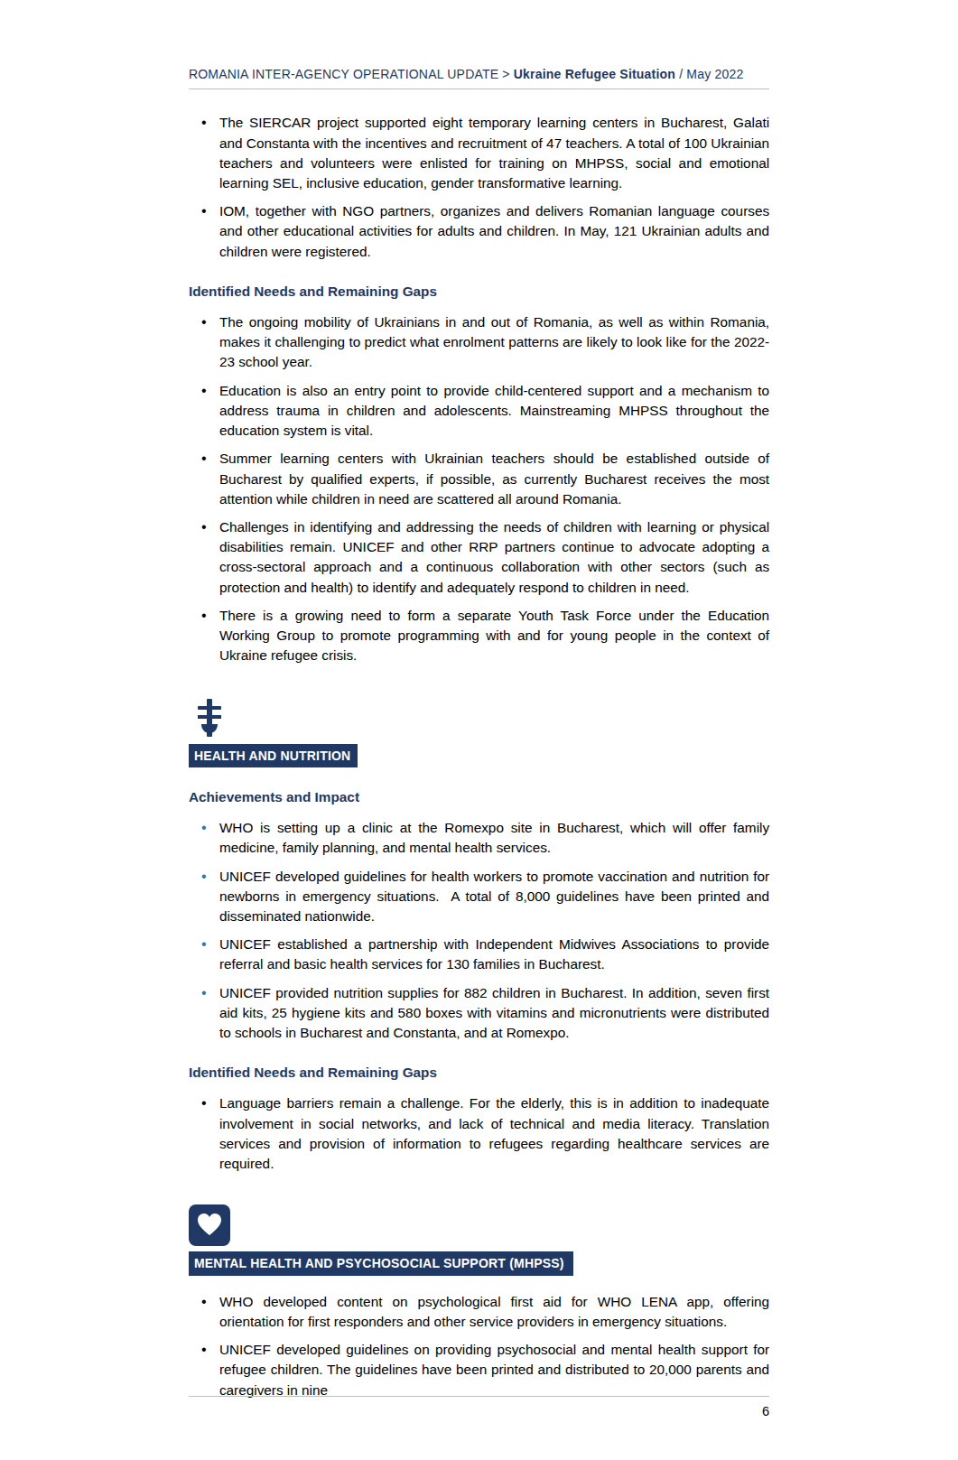ROMANIA INTER-AGENCY OPERATIONAL UPDATE > Ukraine Refugee Situation / May 2022
The SIERCAR project supported eight temporary learning centers in Bucharest, Galati and Constanta with the incentives and recruitment of 47 teachers. A total of 100 Ukrainian teachers and volunteers were enlisted for training on MHPSS, social and emotional learning SEL, inclusive education, gender transformative learning.
IOM, together with NGO partners, organizes and delivers Romanian language courses and other educational activities for adults and children. In May, 121 Ukrainian adults and children were registered.
Identified Needs and Remaining Gaps
The ongoing mobility of Ukrainians in and out of Romania, as well as within Romania, makes it challenging to predict what enrolment patterns are likely to look like for the 2022-23 school year.
Education is also an entry point to provide child-centered support and a mechanism to address trauma in children and adolescents. Mainstreaming MHPSS throughout the education system is vital.
Summer learning centers with Ukrainian teachers should be established outside of Bucharest by qualified experts, if possible, as currently Bucharest receives the most attention while children in need are scattered all around Romania.
Challenges in identifying and addressing the needs of children with learning or physical disabilities remain. UNICEF and other RRP partners continue to advocate adopting a cross-sectoral approach and a continuous collaboration with other sectors (such as protection and health) to identify and adequately respond to children in need.
There is a growing need to form a separate Youth Task Force under the Education Working Group to promote programming with and for young people in the context of Ukraine refugee crisis.
HEALTH AND NUTRITION
Achievements and Impact
WHO is setting up a clinic at the Romexpo site in Bucharest, which will offer family medicine, family planning, and mental health services.
UNICEF developed guidelines for health workers to promote vaccination and nutrition for newborns in emergency situations. A total of 8,000 guidelines have been printed and disseminated nationwide.
UNICEF established a partnership with Independent Midwives Associations to provide referral and basic health services for 130 families in Bucharest.
UNICEF provided nutrition supplies for 882 children in Bucharest. In addition, seven first aid kits, 25 hygiene kits and 580 boxes with vitamins and micronutrients were distributed to schools in Bucharest and Constanta, and at Romexpo.
Identified Needs and Remaining Gaps
Language barriers remain a challenge. For the elderly, this is in addition to inadequate involvement in social networks, and lack of technical and media literacy. Translation services and provision of information to refugees regarding healthcare services are required.
MENTAL HEALTH AND PSYCHOSOCIAL SUPPORT (MHPSS)
WHO developed content on psychological first aid for WHO LENA app, offering orientation for first responders and other service providers in emergency situations.
UNICEF developed guidelines on providing psychosocial and mental health support for refugee children. The guidelines have been printed and distributed to 20,000 parents and caregivers in nine
6